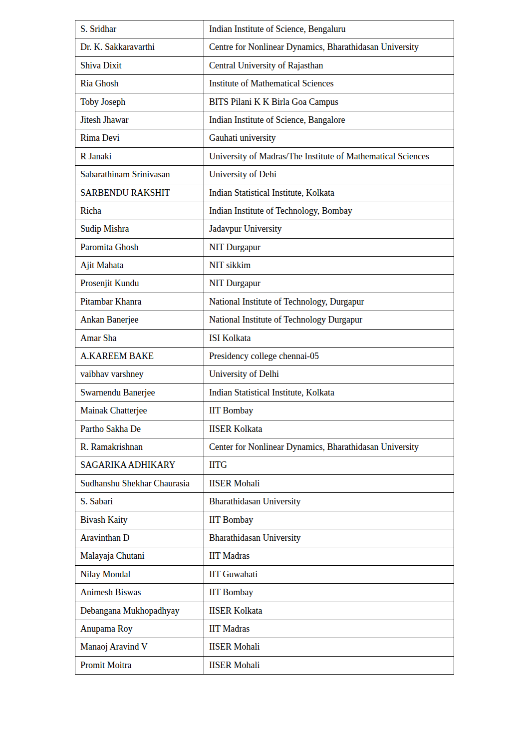| S. Sridhar | Indian Institute of Science, Bengaluru |
| Dr. K. Sakkaravarthi | Centre for Nonlinear Dynamics, Bharathidasan University |
| Shiva Dixit | Central University of Rajasthan |
| Ria Ghosh | Institute of Mathematical Sciences |
| Toby Joseph | BITS Pilani K K Birla Goa Campus |
| Jitesh Jhawar | Indian Institute of Science, Bangalore |
| Rima Devi | Gauhati university |
| R Janaki | University of Madras/The Institute of Mathematical Sciences |
| Sabarathinam Srinivasan | University of Dehi |
| SARBENDU RAKSHIT | Indian Statistical Institute, Kolkata |
| Richa | Indian Institute of Technology, Bombay |
| Sudip Mishra | Jadavpur University |
| Paromita Ghosh | NIT Durgapur |
| Ajit Mahata | NIT sikkim |
| Prosenjit Kundu | NIT Durgapur |
| Pitambar Khanra | National Institute of Technology, Durgapur |
| Ankan Banerjee | National Institute of Technology Durgapur |
| Amar Sha | ISI Kolkata |
| A.KAREEM BAKE | Presidency college chennai-05 |
| vaibhav varshney | University of Delhi |
| Swarnendu Banerjee | Indian Statistical Institute, Kolkata |
| Mainak Chatterjee | IIT Bombay |
| Partho Sakha De | IISER Kolkata |
| R. Ramakrishnan | Center for Nonlinear Dynamics, Bharathidasan University |
| SAGARIKA ADHIKARY | IITG |
| Sudhanshu Shekhar Chaurasia | IISER Mohali |
| S. Sabari | Bharathidasan University |
| Bivash Kaity | IIT Bombay |
| Aravinthan D | Bharathidasan University |
| Malayaja Chutani | IIT Madras |
| Nilay Mondal | IIT Guwahati |
| Animesh Biswas | IIT Bombay |
| Debangana Mukhopadhyay | IISER Kolkata |
| Anupama Roy | IIT Madras |
| Manaoj Aravind V | IISER Mohali |
| Promit Moitra | IISER Mohali |